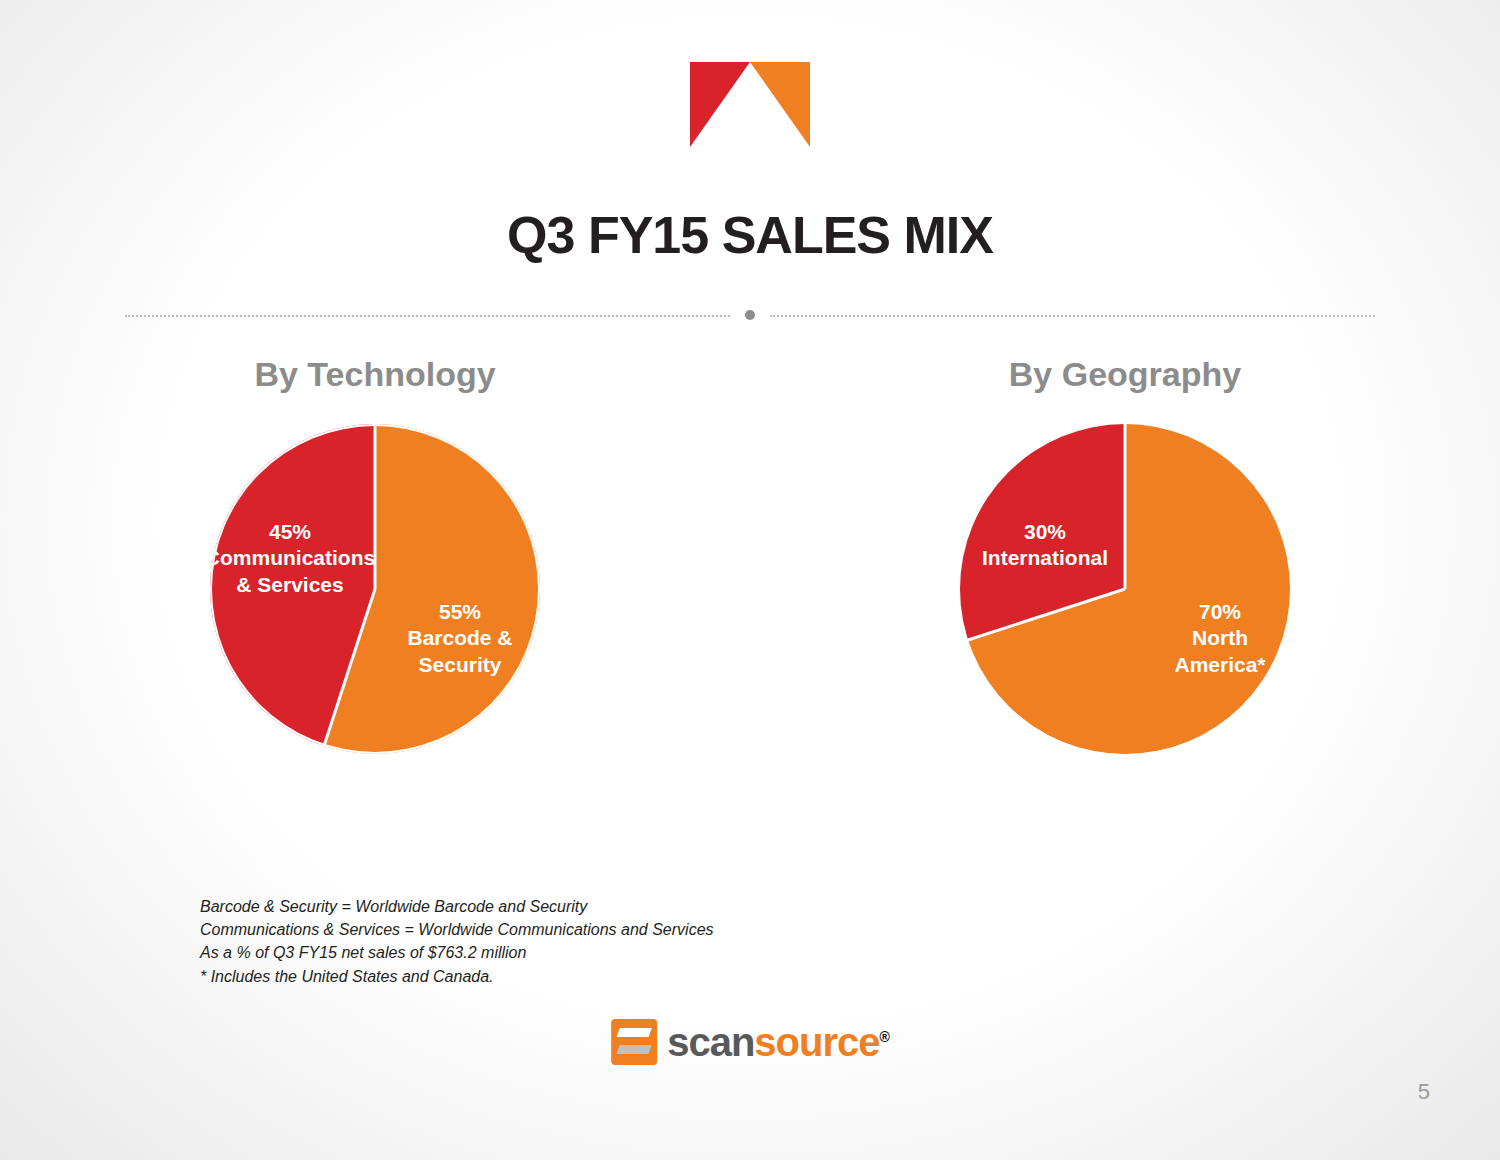Q3 FY15 SALES MIX
By Technology
45%
Communications
& Services
55%
Barcode &
Security
By Geography
30%
International
70%
North
America*
Barcode & Security = Worldwide Barcode and Security
Communications & Services = Worldwide Communications and Services
As a % of Q3 FY15 net sales of $763.2 million
* Includes the United States and Canada.
scan source®
5